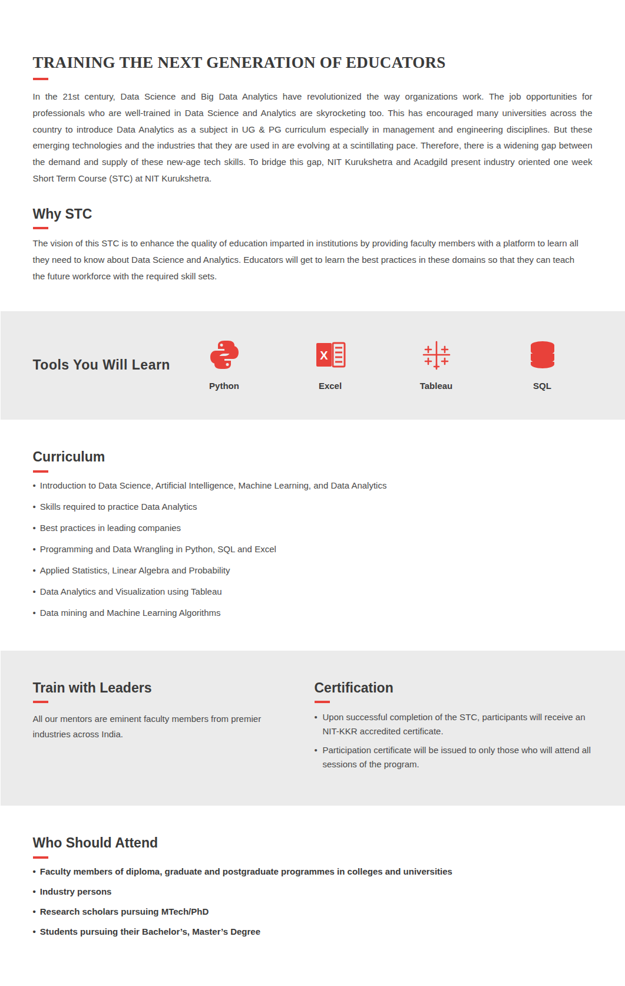TRAINING THE NEXT GENERATION OF EDUCATORS
In the 21st century, Data Science and Big Data Analytics have revolutionized the way organizations work. The job opportunities for professionals who are well-trained in Data Science and Analytics are skyrocketing too. This has encouraged many universities across the country to introduce Data Analytics as a subject in UG & PG curriculum especially in management and engineering disciplines. But these emerging technologies and the industries that they are used in are evolving at a scintillating pace. Therefore, there is a widening gap between the demand and supply of these new-age tech skills. To bridge this gap, NIT Kurukshetra and Acadgild present industry oriented one week Short Term Course (STC) at NIT Kurukshetra.
Why STC
The vision of this STC is to enhance the quality of education imparted in institutions by providing faculty members with a platform to learn all they need to know about Data Science and Analytics. Educators will get to learn the best practices in these domains so that they can teach the future workforce with the required skill sets.
Tools You Will Learn
Python
X
Excel
Tableau
SQL
Curriculum
Introduction to Data Science, Artificial Intelligence, Machine Learning, and Data Analytics
Skills required to practice Data Analytics
Best practices in leading companies
Programming and Data Wrangling in Python, SQL and Excel
Applied Statistics, Linear Algebra and Probability
Data Analytics and Visualization using Tableau
Data mining and Machine Learning Algorithms
Train with Leaders
All our mentors are eminent faculty members from premier industries across India.
Certification
Upon successful completion of the STC, participants will receive an NIT-KKR accredited certificate.
Participation certificate will be issued to only those who will attend all sessions of the program.
Who Should Attend
Faculty members of diploma, graduate and postgraduate programmes in colleges and universities
Industry persons
Research scholars pursuing MTech/PhD
Students pursuing their Bachelor’s, Master’s Degree